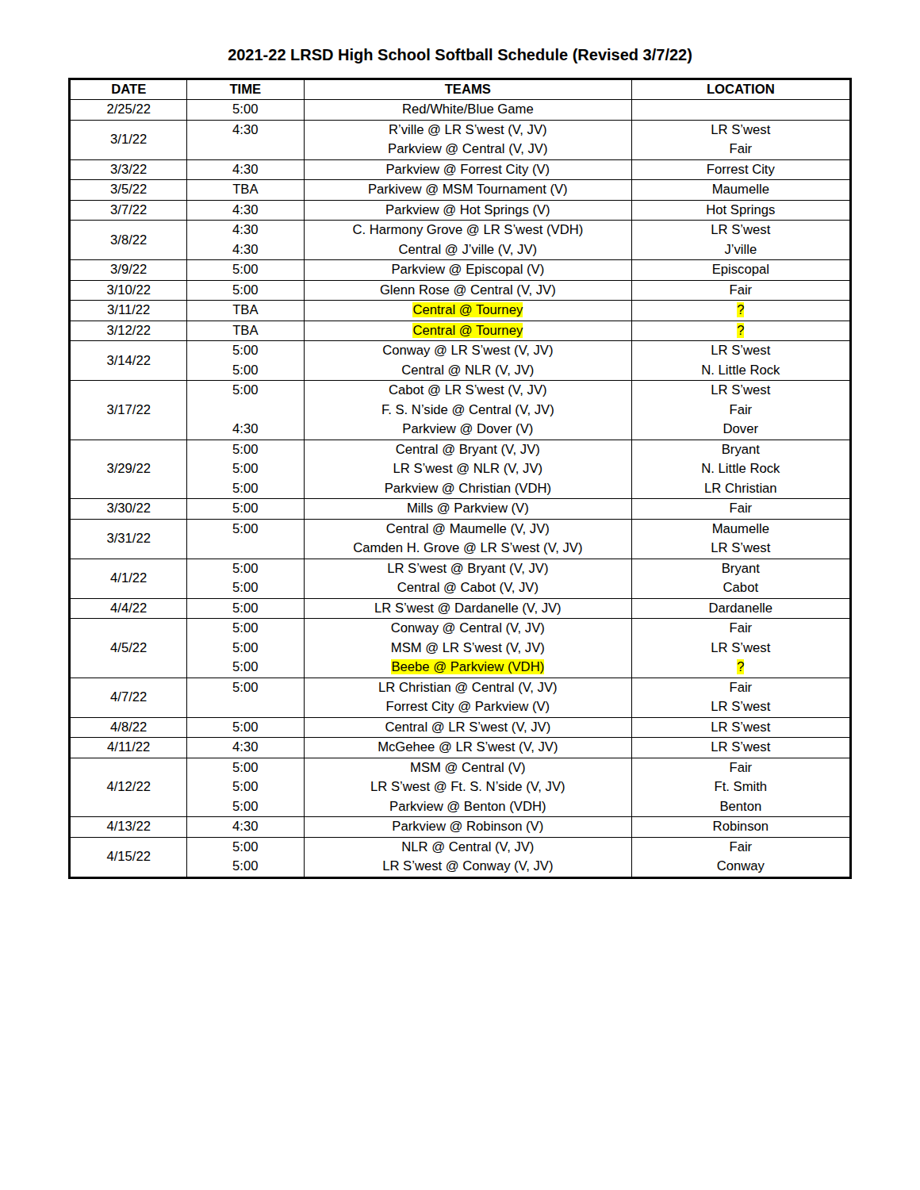2021-22 LRSD High School Softball Schedule (Revised 3/7/22)
| DATE | TIME | TEAMS | LOCATION |
| --- | --- | --- | --- |
| 2/25/22 | 5:00 | Red/White/Blue Game | |
| 3/1/22 | 4:30 | R’ville @ LR S’west (V, JV) Parkview @ Central (V, JV) | LR S’west Fair |
| 3/3/22 | 4:30 | Parkview @ Forrest City (V) | Forrest City |
| 3/5/22 | TBA | Parkivew @ MSM Tournament (V) | Maumelle |
| 3/7/22 | 4:30 | Parkview @ Hot Springs (V) | Hot Springs |
| 3/8/22 | 4:30 4:30 | C. Harmony Grove @ LR S’west (VDH) Central @ J’ville (V, JV) | LR S’west J’ville |
| 3/9/22 | 5:00 | Parkview @ Episcopal (V) | Episcopal |
| 3/10/22 | 5:00 | Glenn Rose @ Central (V, JV) | Fair |
| 3/11/22 | TBA | Central @ Tourney | ? |
| 3/12/22 | TBA | Central @ Tourney | ? |
| 3/14/22 | 5:00 5:00 | Conway @ LR S’west (V, JV) Central @ NLR (V, JV) | LR S’west N. Little Rock |
| 3/17/22 | 5:00 4:30 | Cabot @ LR S’west (V, JV) F. S. N’side @ Central (V, JV) Parkview @ Dover (V) | LR S’west Fair Dover |
| 3/29/22 | 5:00 5:00 5:00 | Central @ Bryant (V, JV) LR S’west @ NLR (V, JV) Parkview @ Christian (VDH) | Bryant N. Little Rock LR Christian |
| 3/30/22 | 5:00 | Mills @ Parkview (V) | Fair |
| 3/31/22 | 5:00 | Central @ Maumelle (V, JV) Camden H. Grove @ LR S’west (V, JV) | Maumelle LR S’west |
| 4/1/22 | 5:00 5:00 | LR S’west @ Bryant (V, JV) Central @ Cabot (V, JV) | Bryant Cabot |
| 4/4/22 | 5:00 | LR S’west @ Dardanelle (V, JV) | Dardanelle |
| 4/5/22 | 5:00 5:00 5:00 | Conway @ Central (V, JV) MSM @ LR S’west (V, JV) Beebe @ Parkview (VDH) | Fair LR S’west ? |
| 4/7/22 | 5:00 | LR Christian @ Central (V, JV) Forrest City @ Parkview (V) | Fair LR S’west |
| 4/8/22 | 5:00 | Central @ LR S’west (V, JV) | LR S’west |
| 4/11/22 | 4:30 | McGehee @ LR S’west (V, JV) | LR S’west |
| 4/12/22 | 5:00 5:00 5:00 | MSM @ Central (V) LR S’west @ Ft. S. N’side (V, JV) Parkview @ Benton (VDH) | Fair Ft. Smith Benton |
| 4/13/22 | 4:30 | Parkview @ Robinson (V) | Robinson |
| 4/15/22 | 5:00 5:00 | NLR @ Central (V, JV) LR S’west @ Conway (V, JV) | Fair Conway |